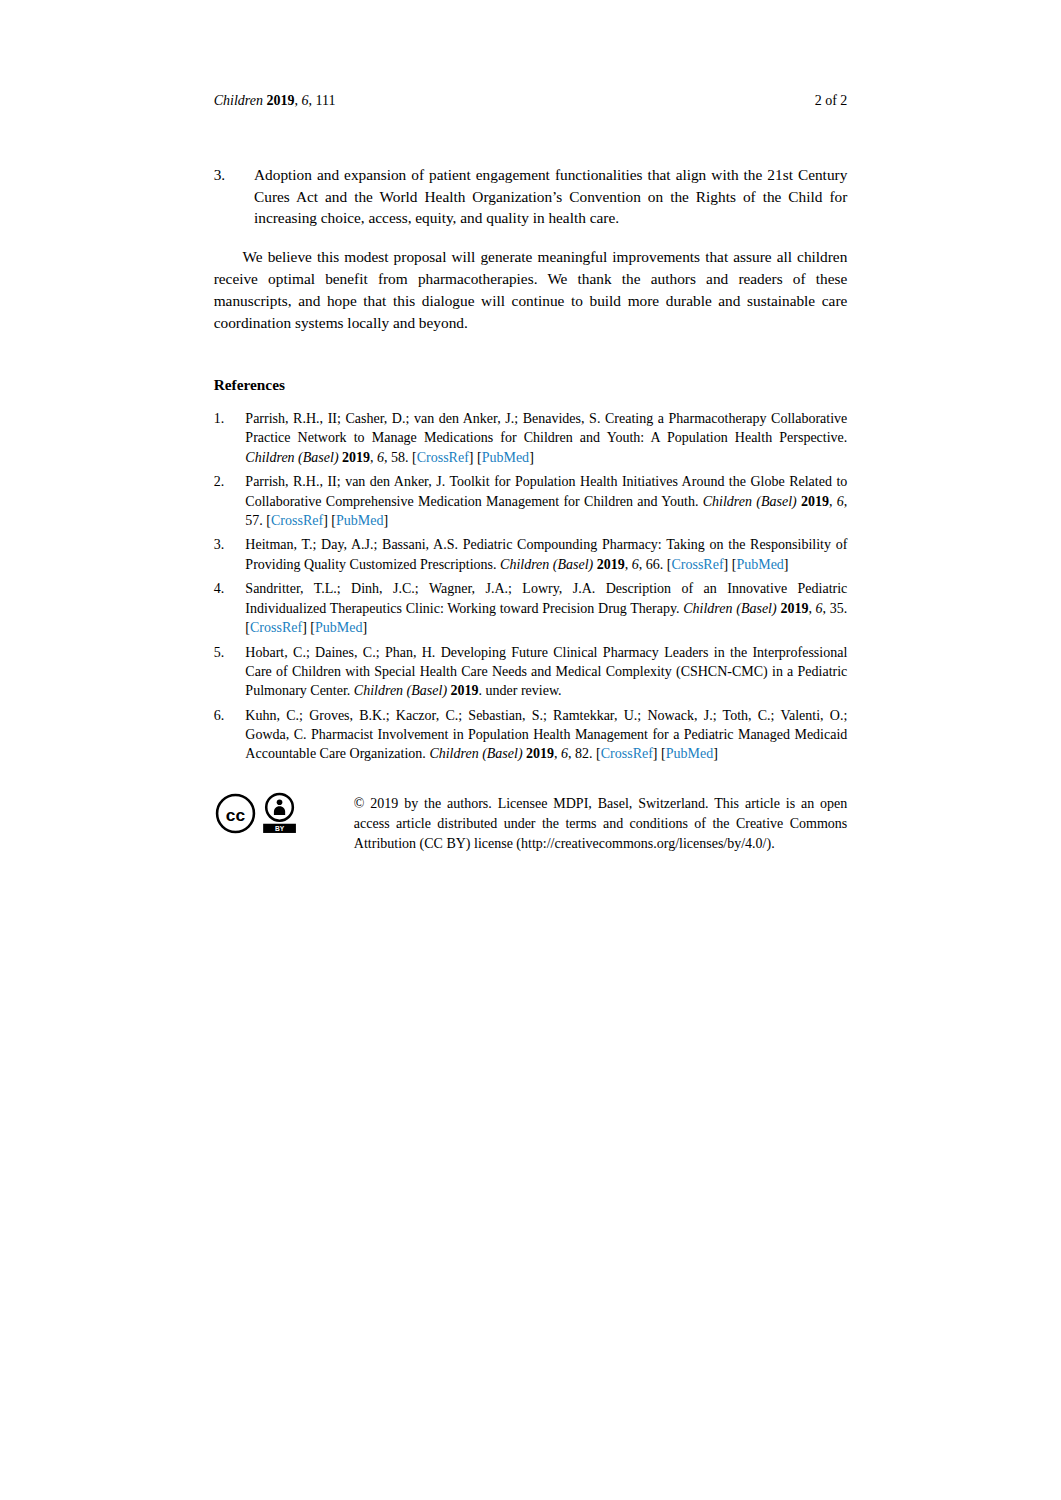Children 2019, 6, 111
2 of 2
3. Adoption and expansion of patient engagement functionalities that align with the 21st Century Cures Act and the World Health Organization’s Convention on the Rights of the Child for increasing choice, access, equity, and quality in health care.
We believe this modest proposal will generate meaningful improvements that assure all children receive optimal benefit from pharmacotherapies. We thank the authors and readers of these manuscripts, and hope that this dialogue will continue to build more durable and sustainable care coordination systems locally and beyond.
References
1. Parrish, R.H., II; Casher, D.; van den Anker, J.; Benavides, S. Creating a Pharmacotherapy Collaborative Practice Network to Manage Medications for Children and Youth: A Population Health Perspective. Children (Basel) 2019, 6, 58. [CrossRef] [PubMed]
2. Parrish, R.H., II; van den Anker, J. Toolkit for Population Health Initiatives Around the Globe Related to Collaborative Comprehensive Medication Management for Children and Youth. Children (Basel) 2019, 6, 57. [CrossRef] [PubMed]
3. Heitman, T.; Day, A.J.; Bassani, A.S. Pediatric Compounding Pharmacy: Taking on the Responsibility of Providing Quality Customized Prescriptions. Children (Basel) 2019, 6, 66. [CrossRef] [PubMed]
4. Sandritter, T.L.; Dinh, J.C.; Wagner, J.A.; Lowry, J.A. Description of an Innovative Pediatric Individualized Therapeutics Clinic: Working toward Precision Drug Therapy. Children (Basel) 2019, 6, 35. [CrossRef] [PubMed]
5. Hobart, C.; Daines, C.; Phan, H. Developing Future Clinical Pharmacy Leaders in the Interprofessional Care of Children with Special Health Care Needs and Medical Complexity (CSHCN-CMC) in a Pediatric Pulmonary Center. Children (Basel) 2019. under review.
6. Kuhn, C.; Groves, B.K.; Kaczor, C.; Sebastian, S.; Ramtekkar, U.; Nowack, J.; Toth, C.; Valenti, O.; Gowda, C. Pharmacist Involvement in Population Health Management for a Pediatric Managed Medicaid Accountable Care Organization. Children (Basel) 2019, 6, 82. [CrossRef] [PubMed]
cc BY
© 2019 by the authors. Licensee MDPI, Basel, Switzerland. This article is an open access article distributed under the terms and conditions of the Creative Commons Attribution (CC BY) license (http://creativecommons.org/licenses/by/4.0/).